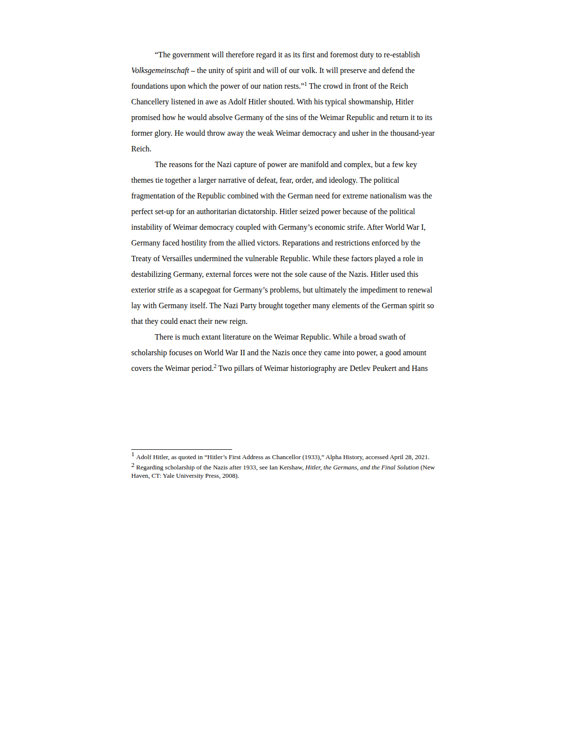“The government will therefore regard it as its first and foremost duty to re-establish Volksgemeinschaft – the unity of spirit and will of our volk. It will preserve and defend the foundations upon which the power of our nation rests.”1 The crowd in front of the Reich Chancellery listened in awe as Adolf Hitler shouted. With his typical showmanship, Hitler promised how he would absolve Germany of the sins of the Weimar Republic and return it to its former glory. He would throw away the weak Weimar democracy and usher in the thousand-year Reich.
The reasons for the Nazi capture of power are manifold and complex, but a few key themes tie together a larger narrative of defeat, fear, order, and ideology. The political fragmentation of the Republic combined with the German need for extreme nationalism was the perfect set-up for an authoritarian dictatorship. Hitler seized power because of the political instability of Weimar democracy coupled with Germany’s economic strife. After World War I, Germany faced hostility from the allied victors. Reparations and restrictions enforced by the Treaty of Versailles undermined the vulnerable Republic. While these factors played a role in destabilizing Germany, external forces were not the sole cause of the Nazis. Hitler used this exterior strife as a scapegoat for Germany’s problems, but ultimately the impediment to renewal lay with Germany itself. The Nazi Party brought together many elements of the German spirit so that they could enact their new reign.
There is much extant literature on the Weimar Republic. While a broad swath of scholarship focuses on World War II and the Nazis once they came into power, a good amount covers the Weimar period.2 Two pillars of Weimar historiography are Detlev Peukert and Hans
1 Adolf Hitler, as quoted in “Hitler’s First Address as Chancellor (1933),” Alpha History, accessed April 28, 2021.
2 Regarding scholarship of the Nazis after 1933, see Ian Kershaw, Hitler, the Germans, and the Final Solution (New Haven, CT: Yale University Press, 2008).